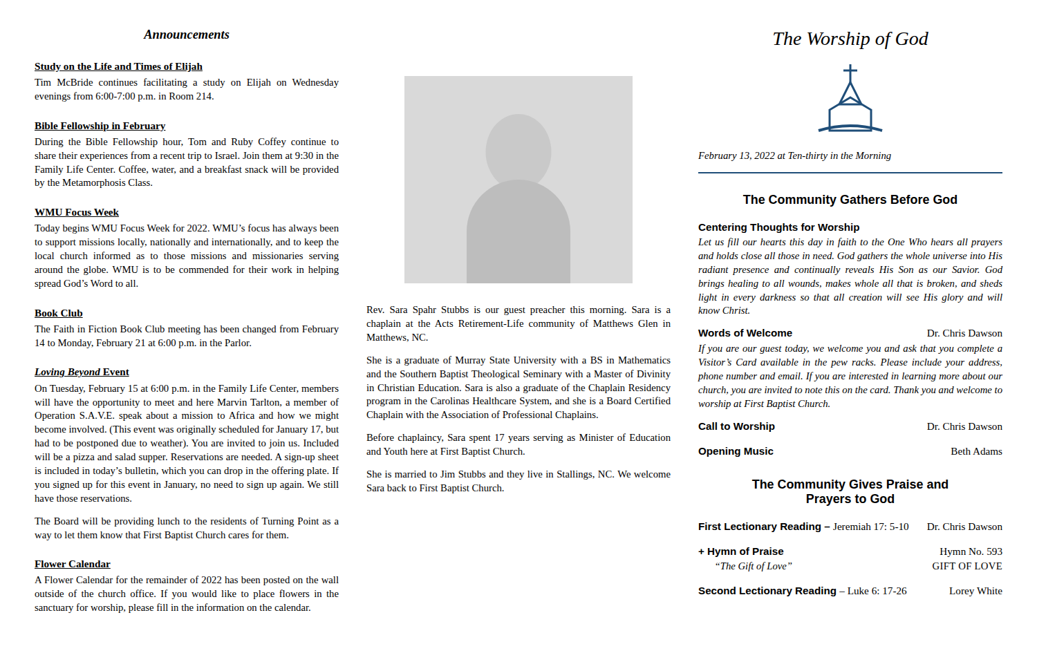Announcements
Study on the Life and Times of Elijah
Tim McBride continues facilitating a study on Elijah on Wednesday evenings from 6:00-7:00 p.m. in Room 214.
Bible Fellowship in February
During the Bible Fellowship hour, Tom and Ruby Coffey continue to share their experiences from a recent trip to Israel. Join them at 9:30 in the Family Life Center. Coffee, water, and a breakfast snack will be provided by the Metamorphosis Class.
WMU Focus Week
Today begins WMU Focus Week for 2022. WMU’s focus has always been to support missions locally, nationally and internationally, and to keep the local church informed as to those missions and missionaries serving around the globe. WMU is to be commended for their work in helping spread God’s Word to all.
Book Club
The Faith in Fiction Book Club meeting has been changed from February 14 to Monday, February 21 at 6:00 p.m. in the Parlor.
Loving Beyond Event
On Tuesday, February 15 at 6:00 p.m. in the Family Life Center, members will have the opportunity to meet and here Marvin Tarlton, a member of Operation S.A.V.E. speak about a mission to Africa and how we might become involved. (This event was originally scheduled for January 17, but had to be postponed due to weather). You are invited to join us. Included will be a pizza and salad supper. Reservations are needed. A sign-up sheet is included in today’s bulletin, which you can drop in the offering plate. If you signed up for this event in January, no need to sign up again. We still have those reservations.
The Board will be providing lunch to the residents of Turning Point as a way to let them know that First Baptist Church cares for them.
Flower Calendar
A Flower Calendar for the remainder of 2022 has been posted on the wall outside of the church office. If you would like to place flowers in the sanctuary for worship, please fill in the information on the calendar.
Rev. Sara Spahr Stubbs is our guest preacher this morning. Sara is a chaplain at the Acts Retirement-Life community of Matthews Glen in Matthews, NC.
She is a graduate of Murray State University with a BS in Mathematics and the Southern Baptist Theological Seminary with a Master of Divinity in Christian Education. Sara is also a graduate of the Chaplain Residency program in the Carolinas Healthcare System, and she is a Board Certified Chaplain with the Association of Professional Chaplains.
Before chaplaincy, Sara spent 17 years serving as Minister of Education and Youth here at First Baptist Church.
She is married to Jim Stubbs and they live in Stallings, NC. We welcome Sara back to First Baptist Church.
The Worship of God
February 13, 2022 at Ten-thirty in the Morning
The Community Gathers Before God
Centering Thoughts for Worship
Let us fill our hearts this day in faith to the One Who hears all prayers and holds close all those in need. God gathers the whole universe into His radiant presence and continually reveals His Son as our Savior. God brings healing to all wounds, makes whole all that is broken, and sheds light in every darkness so that all creation will see His glory and will know Christ.
Words of Welcome Dr. Chris Dawson
If you are our guest today, we welcome you and ask that you complete a Visitor’s Card available in the pew racks. Please include your address, phone number and email. If you are interested in learning more about our church, you are invited to note this on the card. Thank you and welcome to worship at First Baptist Church.
Call to Worship Dr. Chris Dawson
Opening Music Beth Adams
The Community Gives Praise and
Prayers to God
First Lectionary Reading – Jeremiah 17: 5-10 Dr. Chris Dawson
+ Hymn of Praise Hymn No. 593
“The Gift of Love” Gift of Love
Second Lectionary Reading – Luke 6: 17-26 Lorey White